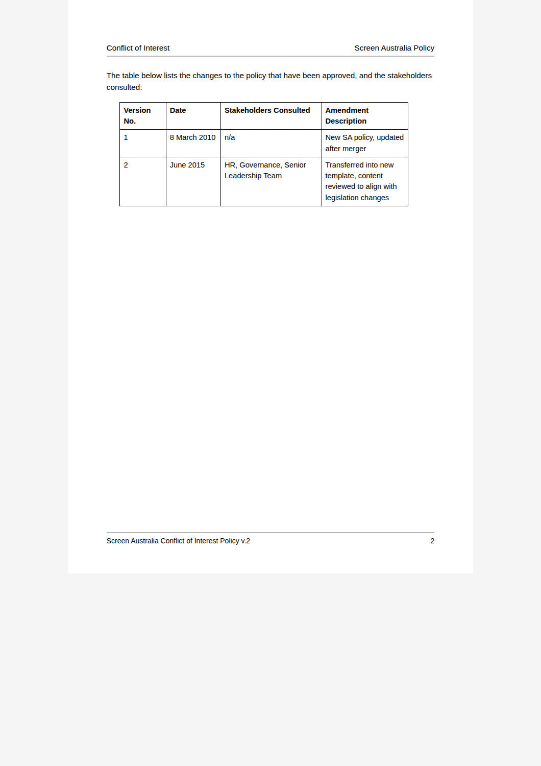Conflict of Interest
Screen Australia Policy
The table below lists the changes to the policy that have been approved, and the stakeholders consulted:
| Version No. | Date | Stakeholders Consulted | Amendment Description |
| --- | --- | --- | --- |
| 1 | 8 March 2010 | n/a | New SA policy, updated after merger |
| 2 | June 2015 | HR, Governance, Senior Leadership Team | Transferred into new template, content reviewed to align with legislation changes |
Screen Australia Conflict of Interest Policy v.2
2